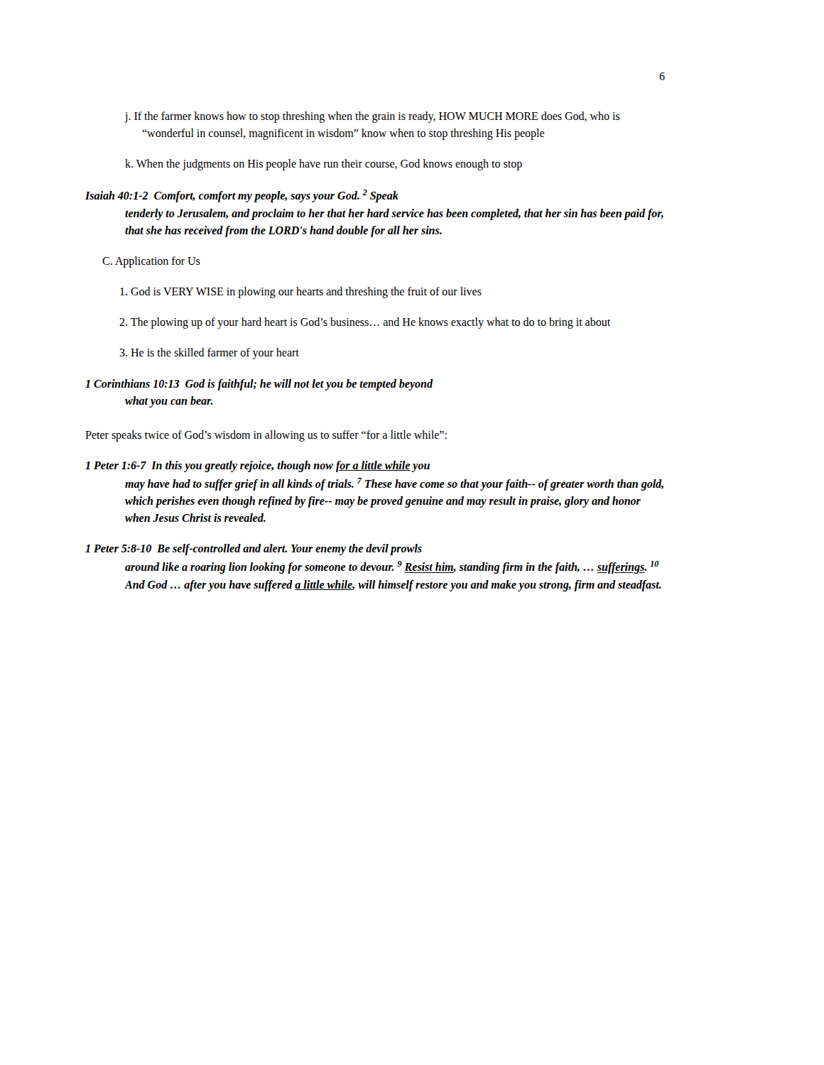6
j. If the farmer knows how to stop threshing when the grain is ready, HOW MUCH MORE does God, who is “wonderful in counsel, magnificent in wisdom” know when to stop threshing His people
k. When the judgments on His people have run their course, God knows enough to stop
Isaiah 40:1-2 Comfort, comfort my people, says your God. 2 Speak tenderly to Jerusalem, and proclaim to her that her hard service has been completed, that her sin has been paid for, that she has received from the LORD's hand double for all her sins.
C. Application for Us
1. God is VERY WISE in plowing our hearts and threshing the fruit of our lives
2. The plowing up of your hard heart is God’s business… and He knows exactly what to do to bring it about
3. He is the skilled farmer of your heart
1 Corinthians 10:13 God is faithful; he will not let you be tempted beyond what you can bear.
Peter speaks twice of God’s wisdom in allowing us to suffer “for a little while”:
1 Peter 1:6-7 In this you greatly rejoice, though now for a little while you may have had to suffer grief in all kinds of trials. 7 These have come so that your faith-- of greater worth than gold, which perishes even though refined by fire-- may be proved genuine and may result in praise, glory and honor when Jesus Christ is revealed.
1 Peter 5:8-10 Be self-controlled and alert. Your enemy the devil prowls around like a roaring lion looking for someone to devour. 9 Resist him, standing firm in the faith, … sufferings. 10 And God … after you have suffered a little while, will himself restore you and make you strong, firm and steadfast.